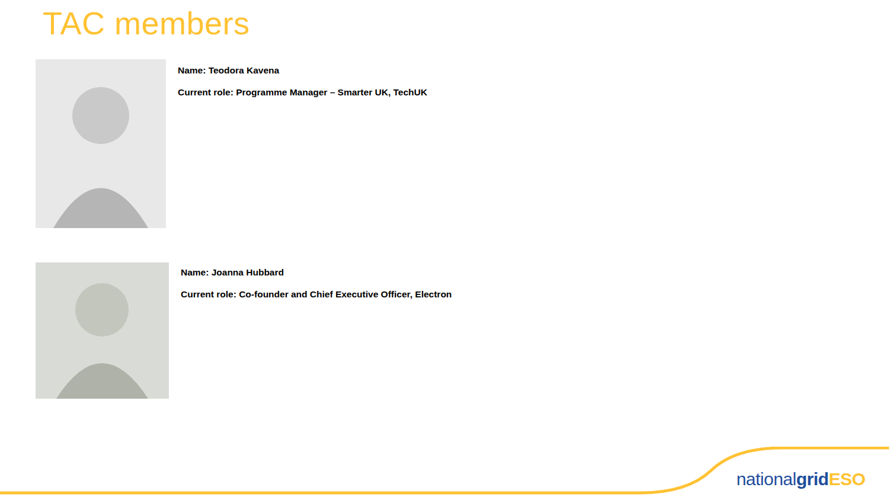TAC members
Name: Teodora Kavena
Current role: Programme Manager – Smarter UK, TechUK
Name: Joanna Hubbard
Current role: Co-founder and Chief Executive Officer, Electron
nationalgrid ESO